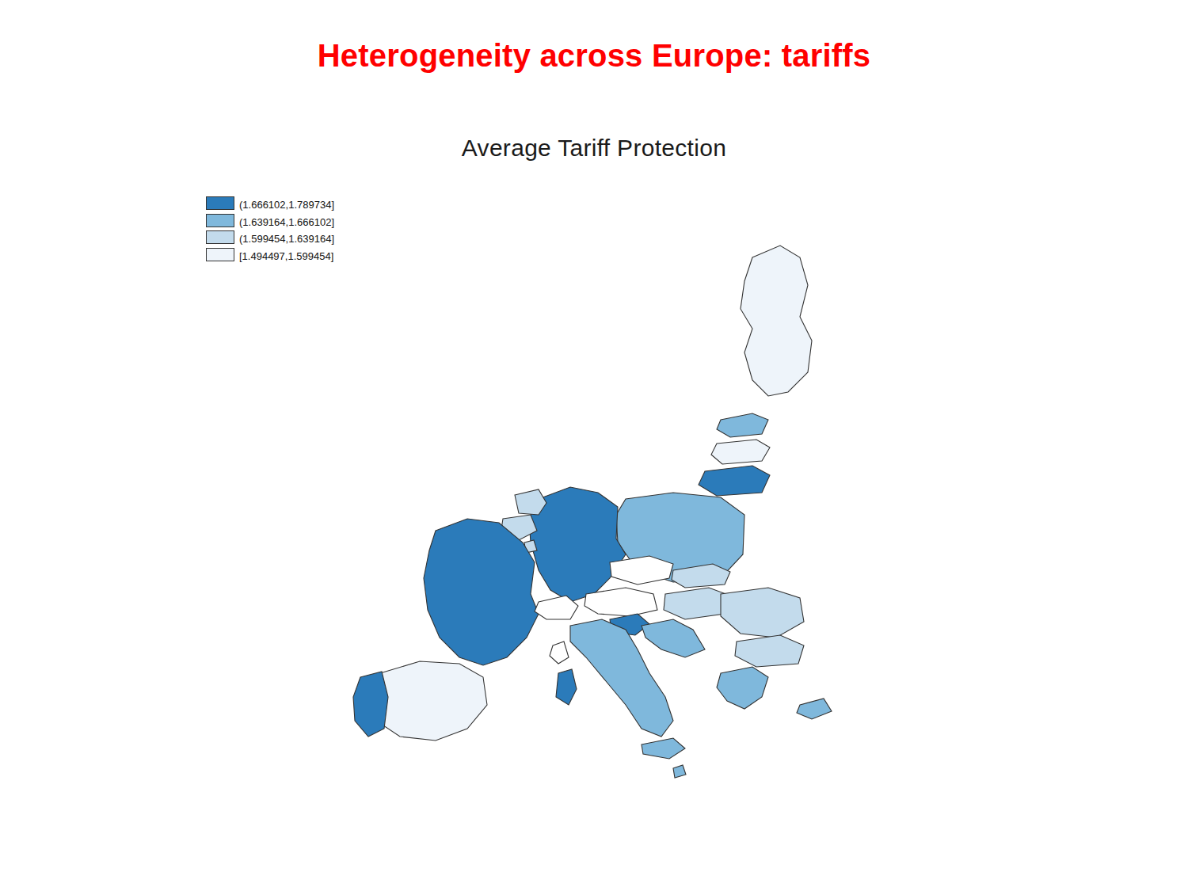Heterogeneity across Europe: tariffs
Average Tariff Protection
| | (1.666102,1.789734] |
| | (1.639164,1.666102] |
| | (1.599454,1.639164] |
| | [1.494497,1.599454] |